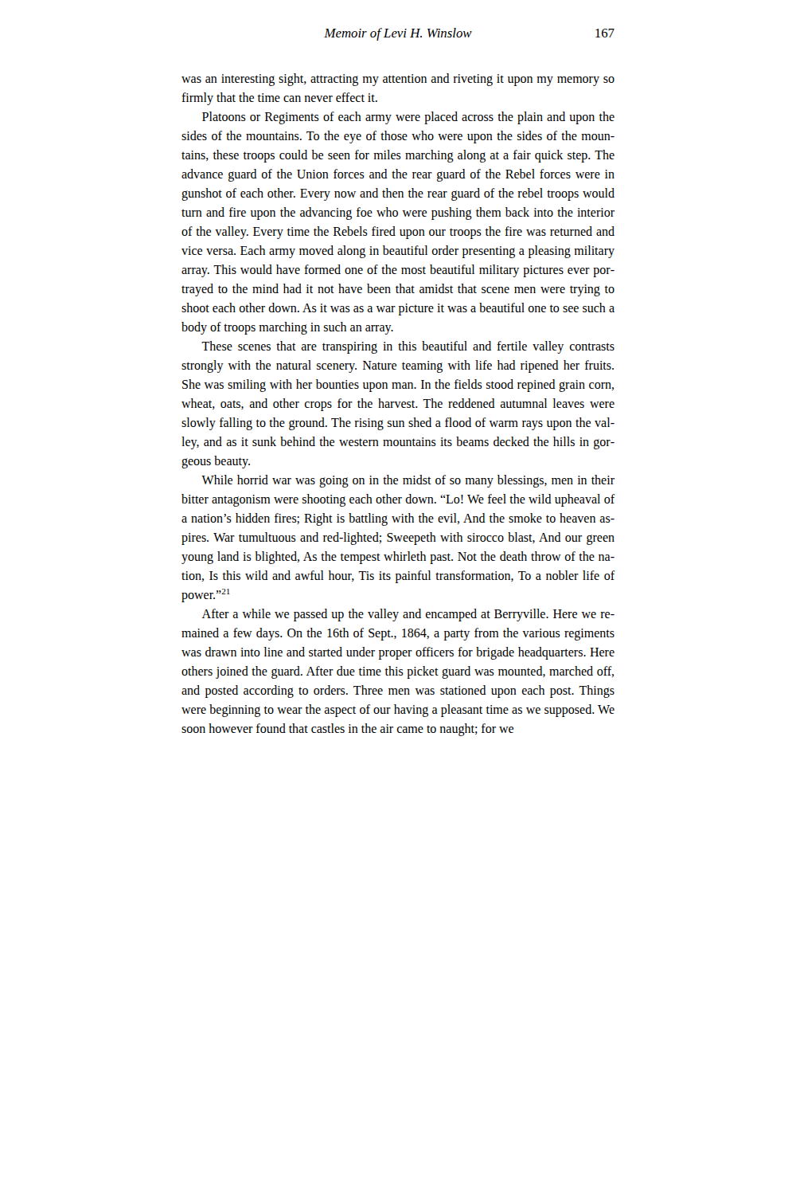Memoir of Levi H. Winslow 167
was an interesting sight, attracting my attention and riveting it upon my memory so firmly that the time can never effect it.
Platoons or Regiments of each army were placed across the plain and upon the sides of the mountains. To the eye of those who were upon the sides of the mountains, these troops could be seen for miles marching along at a fair quick step. The advance guard of the Union forces and the rear guard of the Rebel forces were in gunshot of each other. Every now and then the rear guard of the rebel troops would turn and fire upon the advancing foe who were pushing them back into the interior of the valley. Every time the Rebels fired upon our troops the fire was returned and vice versa. Each army moved along in beautiful order presenting a pleasing military array. This would have formed one of the most beautiful military pictures ever portrayed to the mind had it not have been that amidst that scene men were trying to shoot each other down. As it was as a war picture it was a beautiful one to see such a body of troops marching in such an array.
These scenes that are transpiring in this beautiful and fertile valley contrasts strongly with the natural scenery. Nature teaming with life had ripened her fruits. She was smiling with her bounties upon man. In the fields stood repined grain corn, wheat, oats, and other crops for the harvest. The reddened autumnal leaves were slowly falling to the ground. The rising sun shed a flood of warm rays upon the valley, and as it sunk behind the western mountains its beams decked the hills in gorgeous beauty.
While horrid war was going on in the midst of so many blessings, men in their bitter antagonism were shooting each other down. “Lo! We feel the wild upheaval of a nation’s hidden fires; Right is battling with the evil, And the smoke to heaven aspires. War tumultuous and red-lighted; Sweepeth with sirocco blast, And our green young land is blighted, As the tempest whirleth past. Not the death throw of the nation, Is this wild and awful hour, Tis its painful transformation, To a nobler life of power.”21
After a while we passed up the valley and encamped at Berryville. Here we remained a few days. On the 16th of Sept., 1864, a party from the various regiments was drawn into line and started under proper officers for brigade headquarters. Here others joined the guard. After due time this picket guard was mounted, marched off, and posted according to orders. Three men was stationed upon each post. Things were beginning to wear the aspect of our having a pleasant time as we supposed. We soon however found that castles in the air came to naught; for we